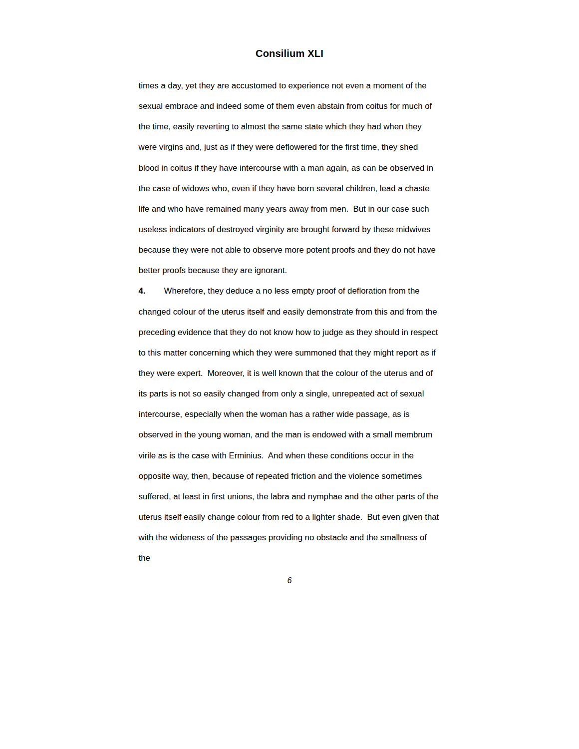Consilium XLI
times a day, yet they are accustomed to experience not even a moment of the sexual embrace and indeed some of them even abstain from coitus for much of the time, easily reverting to almost the same state which they had when they were virgins and, just as if they were deflowered for the first time, they shed blood in coitus if they have intercourse with a man again, as can be observed in the case of widows who, even if they have born several children, lead a chaste life and who have remained many years away from men. But in our case such useless indicators of destroyed virginity are brought forward by these midwives because they were not able to observe more potent proofs and they do not have better proofs because they are ignorant.
4. Wherefore, they deduce a no less empty proof of defloration from the changed colour of the uterus itself and easily demonstrate from this and from the preceding evidence that they do not know how to judge as they should in respect to this matter concerning which they were summoned that they might report as if they were expert. Moreover, it is well known that the colour of the uterus and of its parts is not so easily changed from only a single, unrepeated act of sexual intercourse, especially when the woman has a rather wide passage, as is observed in the young woman, and the man is endowed with a small membrum virile as is the case with Erminius. And when these conditions occur in the opposite way, then, because of repeated friction and the violence sometimes suffered, at least in first unions, the labra and nymphae and the other parts of the uterus itself easily change colour from red to a lighter shade. But even given that with the wideness of the passages providing no obstacle and the smallness of the
6